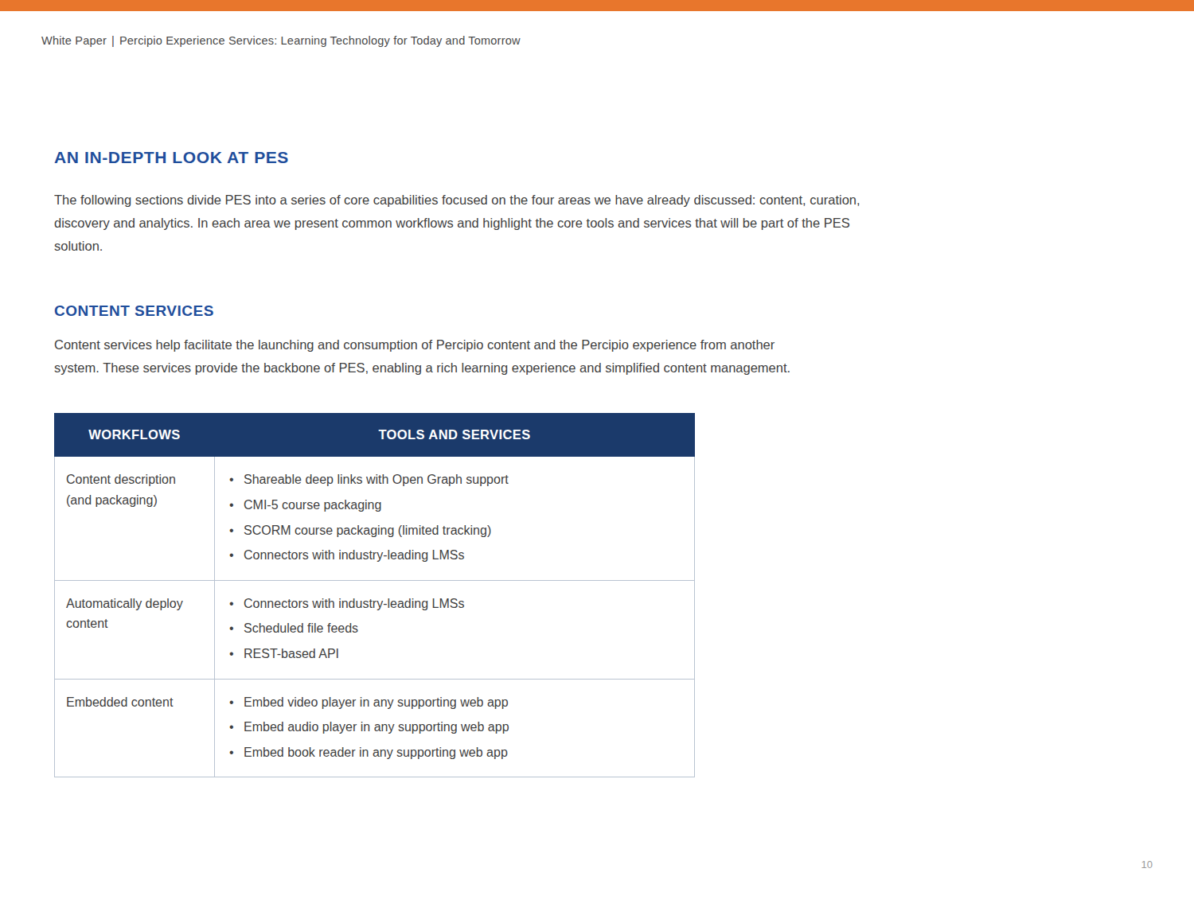White Paper|Percipio Experience Services: Learning Technology for Today and Tomorrow
An In‑Depth Look at PES
The following sections divide PES into a series of core capabilities focused on the four areas we have already discussed: content, curation, discovery and analytics. In each area we present common workflows and highlight the core tools and services that will be part of the PES solution.
Content Services
Content services help facilitate the launching and consumption of Percipio content and the Percipio experience from another system. These services provide the backbone of PES, enabling a rich learning experience and simplified content management.
| WORKFLOWS | TOOLS AND SERVICES |
| --- | --- |
| Content description (and packaging) | Shareable deep links with Open Graph support CMI-5 course packaging SCORM course packaging (limited tracking) Connectors with industry-leading LMSs |
| Automatically deploy content | Connectors with industry-leading LMSs Scheduled file feeds REST-based API |
| Embedded content | Embed video player in any supporting web app Embed audio player in any supporting web app Embed book reader in any supporting web app |
10